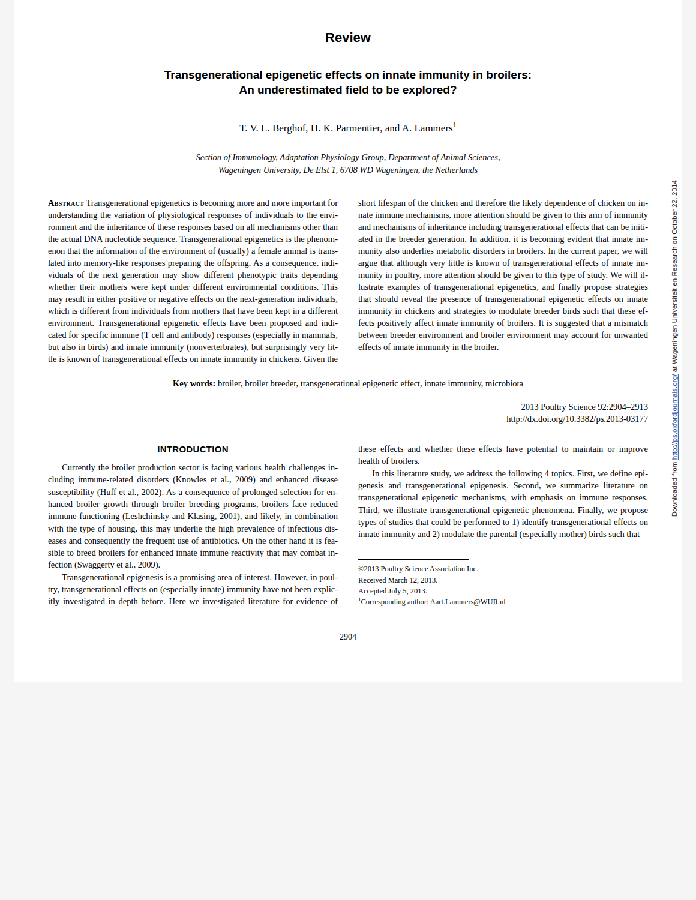Downloaded from http://ps.oxfordjournals.org/ at Wageningen Universiteit en Research on October 22, 2014
Review
Transgenerational epigenetic effects on innate immunity in broilers:
An underestimated field to be explored?
T. V. L. Berghof, H. K. Parmentier, and A. Lammers1
Section of Immunology, Adaptation Physiology Group, Department of Animal Sciences,
Wageningen University, De Elst 1, 6708 WD Wageningen, the Netherlands
Abstract Transgenerational epigenetics is becoming more and more important for understanding the variation of physiological responses of individuals to the environment and the inheritance of these responses based on all mechanisms other than the actual DNA nucleotide sequence. Transgenerational epigenetics is the phenomenon that the information of the environment of (usually) a female animal is translated into memory-like responses preparing the offspring. As a consequence, individuals of the next generation may show different phenotypic traits depending whether their mothers were kept under different environmental conditions. This may result in either positive or negative effects on the next-generation individuals, which is different from individuals from mothers that have been kept in a different environment. Transgenerational epigenetic effects have been proposed and indicated for specific immune (T cell and antibody) responses (especially in mammals, but also in birds) and innate immunity (nonverterbrates), but surprisingly very little is known of transgenerational effects on innate immunity in chickens. Given the short lifespan of the chicken and therefore the likely dependence of chicken on innate immune mechanisms, more attention should be given to this arm of immunity and mechanisms of inheritance including transgenerational effects that can be initiated in the breeder generation. In addition, it is becoming evident that innate immunity also underlies metabolic disorders in broilers. In the current paper, we will argue that although very little is known of transgenerational effects of innate immunity in poultry, more attention should be given to this type of study. We will illustrate examples of transgenerational epigenetics, and finally propose strategies that should reveal the presence of transgenerational epigenetic effects on innate immunity in chickens and strategies to modulate breeder birds such that these effects positively affect innate immunity of broilers. It is suggested that a mismatch between breeder environment and broiler environment may account for unwanted effects of innate immunity in the broiler.
Key words: broiler, broiler breeder, transgenerational epigenetic effect, innate immunity, microbiota
2013 Poultry Science 92:2904–2913
http://dx.doi.org/10.3382/ps.2013-03177
INTRODUCTION
Currently the broiler production sector is facing various health challenges including immune-related disorders (Knowles et al., 2009) and enhanced disease susceptibility (Huff et al., 2002). As a consequence of prolonged selection for enhanced broiler growth through broiler breeding programs, broilers face reduced immune functioning (Leshchinsky and Klasing, 2001), and likely, in combination with the type of housing, this may underlie the high prevalence of infectious diseases and consequently the frequent use of antibiotics. On the other hand it is feasible to breed broilers for enhanced innate immune reactivity that may combat infection (Swaggerty et al., 2009).
Transgenerational epigenesis is a promising area of interest. However, in poultry, transgenerational effects on (especially innate) immunity have not been explicitly investigated in depth before. Here we investigated literature for evidence of these effects and whether these effects have potential to maintain or improve health of broilers.
In this literature study, we address the following 4 topics. First, we define epigenesis and transgenerational epigenesis. Second, we summarize literature on transgenerational epigenetic mechanisms, with emphasis on immune responses. Third, we illustrate transgenerational epigenetic phenomena. Finally, we propose types of studies that could be performed to 1) identify transgenerational effects on innate immunity and 2) modulate the parental (especially mother) birds such that
©2013 Poultry Science Association Inc.
Received March 12, 2013.
Accepted July 5, 2013.
1Corresponding author: Aart.Lammers@WUR.nl
2904